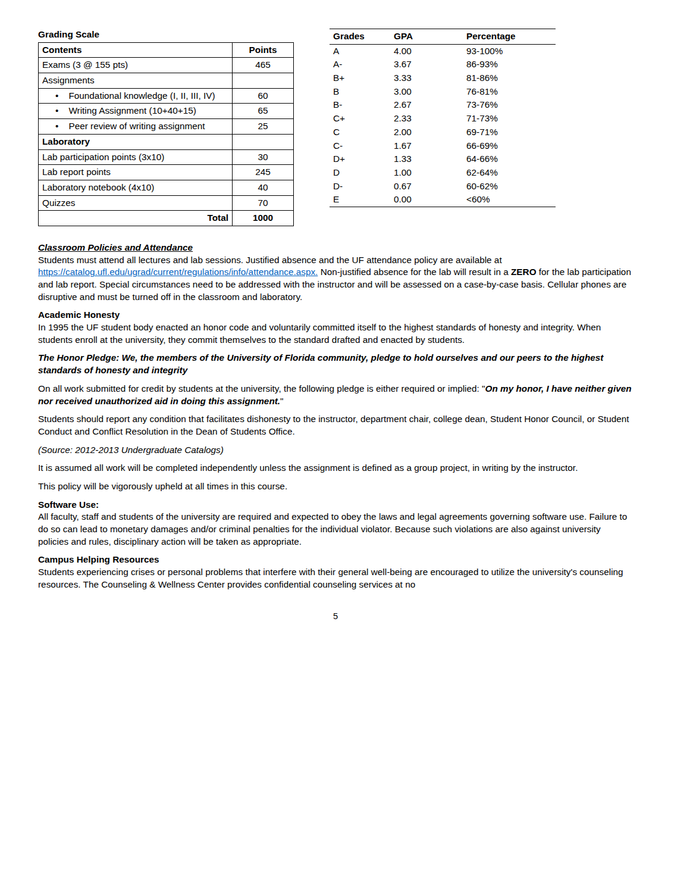Grading Scale
| Contents | Points |
| --- | --- |
| Exams (3 @ 155 pts) | 465 |
| Assignments | |
| Foundational knowledge (I, II, III, IV) | 60 |
| Writing Assignment (10+40+15) | 65 |
| Peer review of writing assignment | 25 |
| Laboratory | |
| Lab participation points (3x10) | 30 |
| Lab report points | 245 |
| Laboratory notebook (4x10) | 40 |
| Quizzes | 70 |
| Total | 1000 |
| Grades | GPA | Percentage |
| --- | --- | --- |
| A | 4.00 | 93-100% |
| A- | 3.67 | 86-93% |
| B+ | 3.33 | 81-86% |
| B | 3.00 | 76-81% |
| B- | 2.67 | 73-76% |
| C+ | 2.33 | 71-73% |
| C | 2.00 | 69-71% |
| C- | 1.67 | 66-69% |
| D+ | 1.33 | 64-66% |
| D | 1.00 | 62-64% |
| D- | 0.67 | 60-62% |
| E | 0.00 | <60% |
Classroom Policies and Attendance
Students must attend all lectures and lab sessions. Justified absence and the UF attendance policy are available at https://catalog.ufl.edu/ugrad/current/regulations/info/attendance.aspx. Non-justified absence for the lab will result in a ZERO for the lab participation and lab report. Special circumstances need to be addressed with the instructor and will be assessed on a case-by-case basis. Cellular phones are disruptive and must be turned off in the classroom and laboratory.
Academic Honesty
In 1995 the UF student body enacted an honor code and voluntarily committed itself to the highest standards of honesty and integrity. When students enroll at the university, they commit themselves to the standard drafted and enacted by students.
The Honor Pledge: We, the members of the University of Florida community, pledge to hold ourselves and our peers to the highest standards of honesty and integrity
On all work submitted for credit by students at the university, the following pledge is either required or implied: "On my honor, I have neither given nor received unauthorized aid in doing this assignment."
Students should report any condition that facilitates dishonesty to the instructor, department chair, college dean, Student Honor Council, or Student Conduct and Conflict Resolution in the Dean of Students Office.
(Source: 2012-2013 Undergraduate Catalogs)
It is assumed all work will be completed independently unless the assignment is defined as a group project, in writing by the instructor.
This policy will be vigorously upheld at all times in this course.
Software Use:
All faculty, staff and students of the university are required and expected to obey the laws and legal agreements governing software use. Failure to do so can lead to monetary damages and/or criminal penalties for the individual violator. Because such violations are also against university policies and rules, disciplinary action will be taken as appropriate.
Campus Helping Resources
Students experiencing crises or personal problems that interfere with their general well-being are encouraged to utilize the university's counseling resources. The Counseling & Wellness Center provides confidential counseling services at no
5